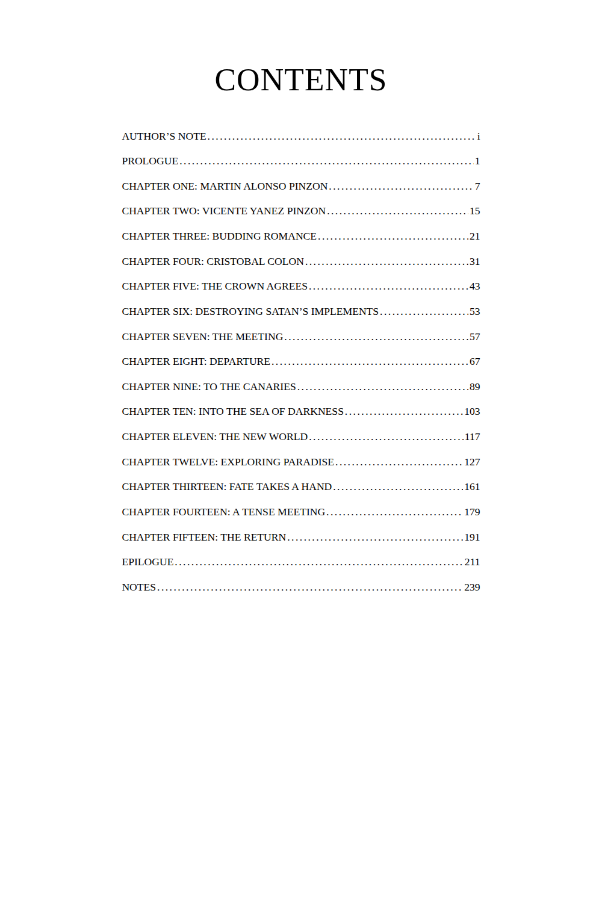CONTENTS
AUTHOR’S NOTE ................................................................................................. i
PROLOGUE ................................................................................................. 1
CHAPTER ONE: MARTIN ALONSO PINZON ................................................................................................. 7
CHAPTER TWO: VICENTE YANEZ PINZON ................................................................................................. 15
CHAPTER THREE: BUDDING ROMANCE ................................................................................................. 21
CHAPTER FOUR: CRISTOBAL COLON ................................................................................................. 31
CHAPTER FIVE: THE CROWN AGREES ................................................................................................. 43
CHAPTER SIX: DESTROYING SATAN’S IMPLEMENTS ................................................................................................. 53
CHAPTER SEVEN: THE MEETING ................................................................................................. 57
CHAPTER EIGHT: DEPARTURE ................................................................................................. 67
CHAPTER NINE: TO THE CANARIES ................................................................................................. 89
CHAPTER TEN: INTO THE SEA OF DARKNESS ................................................................................................. 103
CHAPTER ELEVEN: THE NEW WORLD ................................................................................................. 117
CHAPTER TWELVE: EXPLORING PARADISE ................................................................................................. 127
CHAPTER THIRTEEN: FATE TAKES A HAND ................................................................................................. 161
CHAPTER FOURTEEN: A TENSE MEETING ................................................................................................. 179
CHAPTER FIFTEEN: THE RETURN ................................................................................................. 191
EPILOGUE ................................................................................................. 211
NOTES ................................................................................................. 239